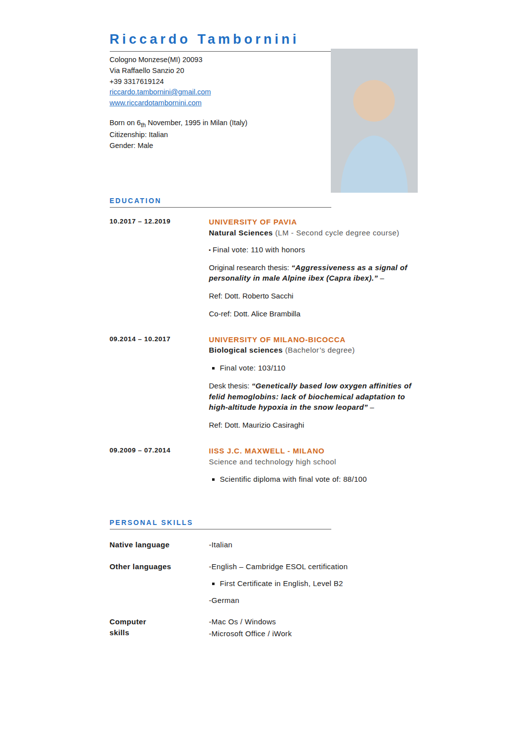Riccardo Tambornini
Cologno Monzese(MI) 20093
Via Raffaello Sanzio 20
+39 3317619124
riccardo.tambornini@gmail.com
www.riccardotambornini.com
Born on 6th November, 1995 in Milan (Italy)
Citizenship: Italian
Gender: Male
Education
| 10.2017 – 12.2019 | UNIVERSITY OF PAVIA Natural Sciences (LM - Second cycle degree course) Final vote: 110 with honors Original research thesis: “Aggressiveness as a signal of personality in male Alpine ibex (Capra ibex).” – Ref: Dott. Roberto Sacchi Co-ref: Dott. Alice Brambilla |
| 09.2014 – 10.2017 | UNIVERSITY OF MILANO-BICOCCA Biological sciences (Bachelor’s degree) Final vote: 103/110 Desk thesis: “Genetically based low oxygen affinities of felid hemoglobins: lack of biochemical adaptation to high-altitude hypoxia in the snow leopard” – Ref: Dott. Maurizio Casiraghi |
| 09.2009 – 07.2014 | IISS J.C. MAXWELL - MILANO Science and technology high school Scientific diploma with final vote of: 88/100 |
Personal Skills
| Native language | -Italian |
| Other languages | -English – Cambridge ESOL certification First Certificate in English, Level B2 -German |
| Computer skills | -Mac Os / Windows -Microsoft Office / iWork |